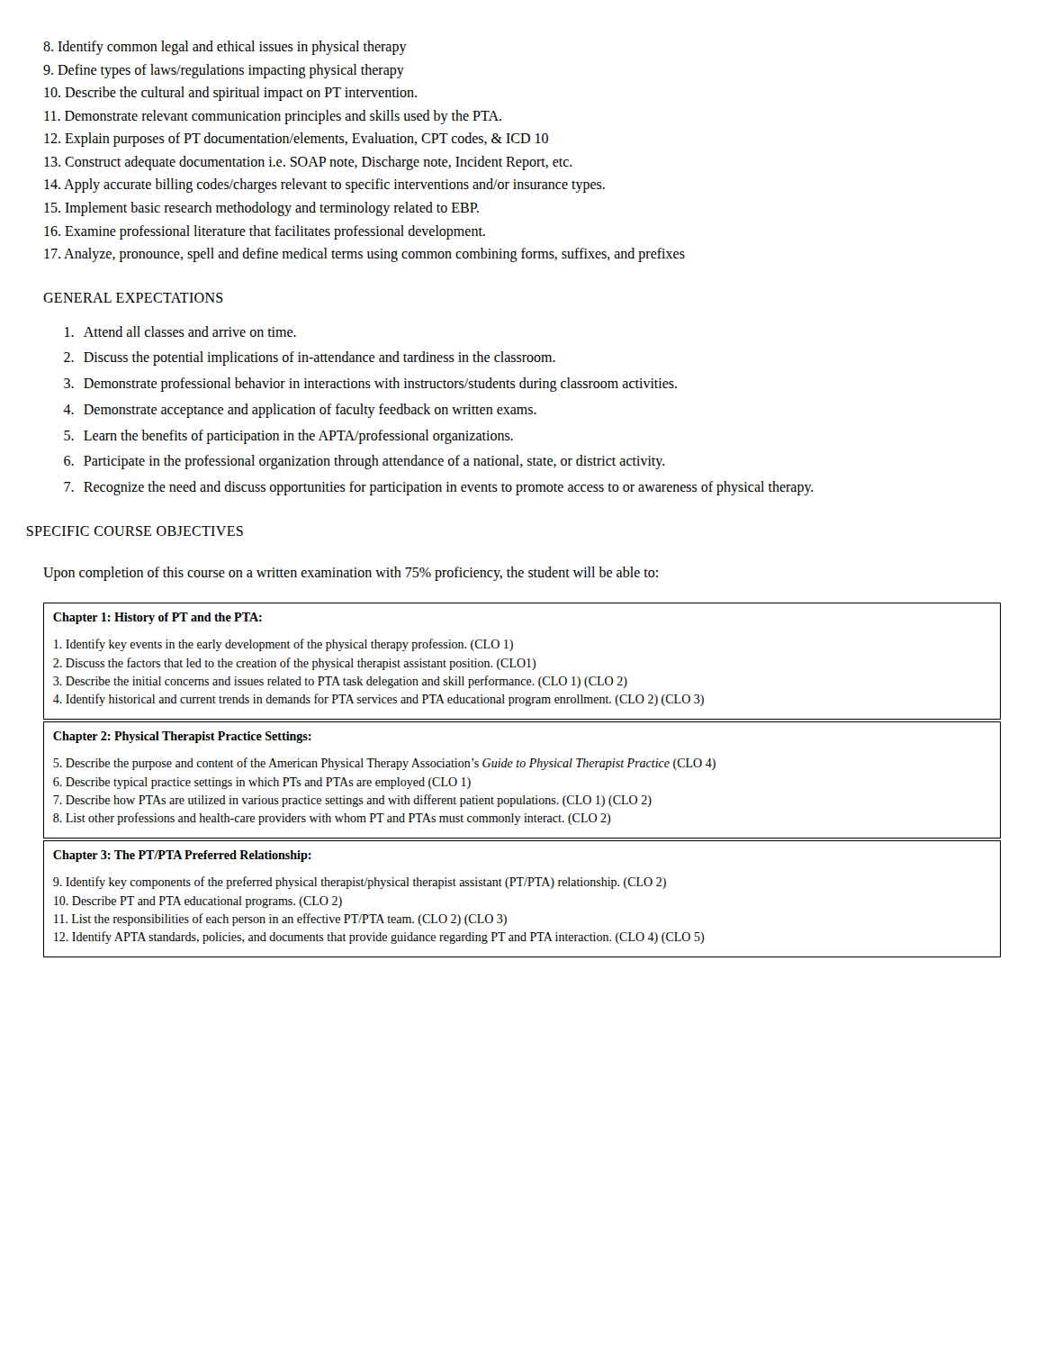8. Identify common legal and ethical issues in physical therapy
9. Define types of laws/regulations impacting physical therapy
10. Describe the cultural and spiritual impact on PT intervention.
11. Demonstrate relevant communication principles and skills used by the PTA.
12. Explain purposes of PT documentation/elements, Evaluation, CPT codes, & ICD 10
13. Construct adequate documentation i.e. SOAP note, Discharge note, Incident Report, etc.
14. Apply accurate billing codes/charges relevant to specific interventions and/or insurance types.
15. Implement basic research methodology and terminology related to EBP.
16. Examine professional literature that facilitates professional development.
17. Analyze, pronounce, spell and define medical terms using common combining forms, suffixes, and prefixes
GENERAL EXPECTATIONS
Attend all classes and arrive on time.
Discuss the potential implications of in-attendance and tardiness in the classroom.
Demonstrate professional behavior in interactions with instructors/students during classroom activities.
Demonstrate acceptance and application of faculty feedback on written exams.
Learn the benefits of participation in the APTA/professional organizations.
Participate in the professional organization through attendance of a national, state, or district activity.
Recognize the need and discuss opportunities for participation in events to promote access to or awareness of physical therapy.
SPECIFIC COURSE OBJECTIVES
Upon completion of this course on a written examination with 75% proficiency, the student will be able to:
Chapter 1: History of PT and the PTA:
1. Identify key events in the early development of the physical therapy profession. (CLO 1)
2. Discuss the factors that led to the creation of the physical therapist assistant position. (CLO1)
3. Describe the initial concerns and issues related to PTA task delegation and skill performance. (CLO 1) (CLO 2)
4. Identify historical and current trends in demands for PTA services and PTA educational program enrollment. (CLO 2) (CLO 3)
Chapter 2: Physical Therapist Practice Settings:
5. Describe the purpose and content of the American Physical Therapy Association’s Guide to Physical Therapist Practice (CLO 4)
6. Describe typical practice settings in which PTs and PTAs are employed (CLO 1)
7. Describe how PTAs are utilized in various practice settings and with different patient populations. (CLO 1) (CLO 2)
8. List other professions and health-care providers with whom PT and PTAs must commonly interact. (CLO 2)
Chapter 3: The PT/PTA Preferred Relationship:
9. Identify key components of the preferred physical therapist/physical therapist assistant (PT/PTA) relationship. (CLO 2)
10. Describe PT and PTA educational programs. (CLO 2)
11. List the responsibilities of each person in an effective PT/PTA team. (CLO 2) (CLO 3)
12. Identify APTA standards, policies, and documents that provide guidance regarding PT and PTA interaction. (CLO 4) (CLO 5)